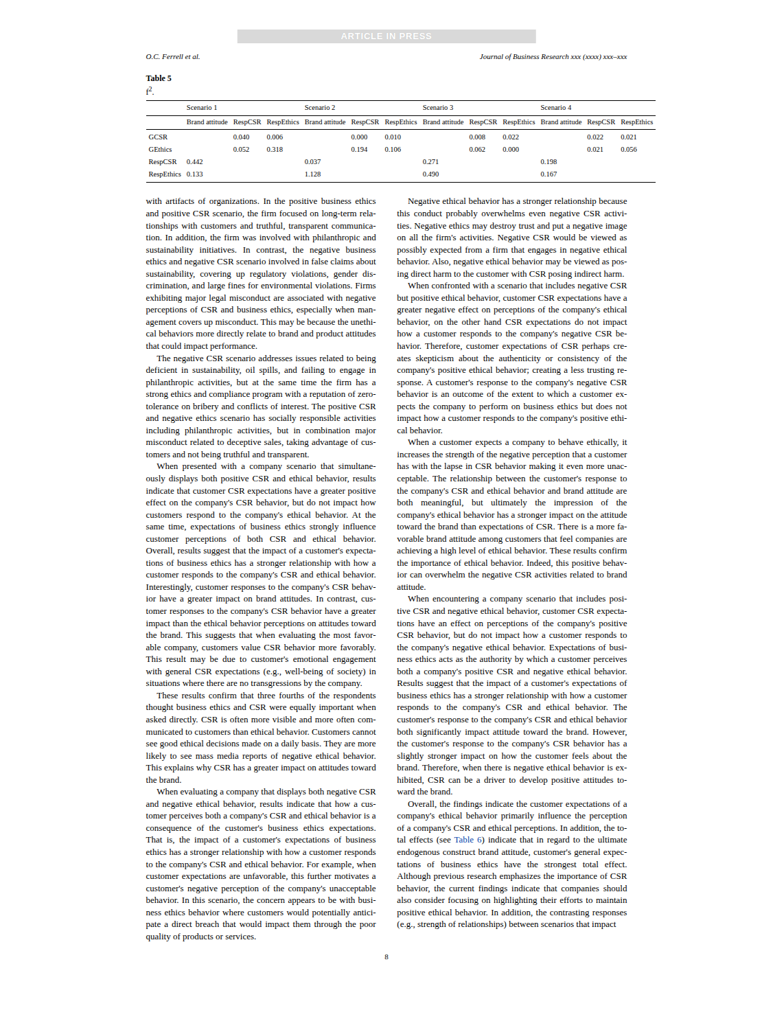ARTICLE IN PRESS
O.C. Ferrell et al.
Journal of Business Research xxx (xxxx) xxx–xxx
Table 5
f2.
| | Scenario 1 | Scenario 2 | Scenario 3 | Scenario 4 |
| --- | --- | --- | --- | --- |
| | Brand attitude | RespCSR | RespEthics | Brand attitude | RespCSR | RespEthics | Brand attitude | RespCSR | RespEthics | Brand attitude | RespCSR | RespEthics |
| GCSR | | 0.040 | 0.006 | | 0.000 | 0.010 | | 0.008 | 0.022 | | 0.022 | 0.021 |
| GEthics | | 0.052 | 0.318 | | 0.194 | 0.106 | | 0.062 | 0.000 | | 0.021 | 0.056 |
| RespCSR | 0.442 | | | 0.037 | | | 0.271 | | | 0.198 | | |
| RespEthics | 0.133 | | | 1.128 | | | 0.490 | | | 0.167 | | |
with artifacts of organizations. In the positive business ethics and positive CSR scenario, the firm focused on long-term relationships with customers and truthful, transparent communication. In addition, the firm was involved with philanthropic and sustainability initiatives. In contrast, the negative business ethics and negative CSR scenario involved in false claims about sustainability, covering up regulatory violations, gender discrimination, and large fines for environmental violations. Firms exhibiting major legal misconduct are associated with negative perceptions of CSR and business ethics, especially when management covers up misconduct. This may be because the unethical behaviors more directly relate to brand and product attitudes that could impact performance.
The negative CSR scenario addresses issues related to being deficient in sustainability, oil spills, and failing to engage in philanthropic activities, but at the same time the firm has a strong ethics and compliance program with a reputation of zero-tolerance on bribery and conflicts of interest. The positive CSR and negative ethics scenario has socially responsible activities including philanthropic activities, but in combination major misconduct related to deceptive sales, taking advantage of customers and not being truthful and transparent.
When presented with a company scenario that simultaneously displays both positive CSR and ethical behavior, results indicate that customer CSR expectations have a greater positive effect on the company's CSR behavior, but do not impact how customers respond to the company's ethical behavior. At the same time, expectations of business ethics strongly influence customer perceptions of both CSR and ethical behavior. Overall, results suggest that the impact of a customer's expectations of business ethics has a stronger relationship with how a customer responds to the company's CSR and ethical behavior. Interestingly, customer responses to the company's CSR behavior have a greater impact on brand attitudes. In contrast, customer responses to the company's CSR behavior have a greater impact than the ethical behavior perceptions on attitudes toward the brand. This suggests that when evaluating the most favorable company, customers value CSR behavior more favorably. This result may be due to customer's emotional engagement with general CSR expectations (e.g., well-being of society) in situations where there are no transgressions by the company.
These results confirm that three fourths of the respondents thought business ethics and CSR were equally important when asked directly. CSR is often more visible and more often communicated to customers than ethical behavior. Customers cannot see good ethical decisions made on a daily basis. They are more likely to see mass media reports of negative ethical behavior. This explains why CSR has a greater impact on attitudes toward the brand.
When evaluating a company that displays both negative CSR and negative ethical behavior, results indicate that how a customer perceives both a company's CSR and ethical behavior is a consequence of the customer's business ethics expectations. That is, the impact of a customer's expectations of business ethics has a stronger relationship with how a customer responds to the company's CSR and ethical behavior. For example, when customer expectations are unfavorable, this further motivates a customer's negative perception of the company's unacceptable behavior. In this scenario, the concern appears to be with business ethics behavior where customers would potentially anticipate a direct breach that would impact them through the poor quality of products or services.
Negative ethical behavior has a stronger relationship because this conduct probably overwhelms even negative CSR activities. Negative ethics may destroy trust and put a negative image on all the firm's activities. Negative CSR would be viewed as possibly expected from a firm that engages in negative ethical behavior. Also, negative ethical behavior may be viewed as posing direct harm to the customer with CSR posing indirect harm.
When confronted with a scenario that includes negative CSR but positive ethical behavior, customer CSR expectations have a greater negative effect on perceptions of the company's ethical behavior, on the other hand CSR expectations do not impact how a customer responds to the company's negative CSR behavior. Therefore, customer expectations of CSR perhaps creates skepticism about the authenticity or consistency of the company's positive ethical behavior; creating a less trusting response. A customer's response to the company's negative CSR behavior is an outcome of the extent to which a customer expects the company to perform on business ethics but does not impact how a customer responds to the company's positive ethical behavior.
When a customer expects a company to behave ethically, it increases the strength of the negative perception that a customer has with the lapse in CSR behavior making it even more unacceptable. The relationship between the customer's response to the company's CSR and ethical behavior and brand attitude are both meaningful, but ultimately the impression of the company's ethical behavior has a stronger impact on the attitude toward the brand than expectations of CSR. There is a more favorable brand attitude among customers that feel companies are achieving a high level of ethical behavior. These results confirm the importance of ethical behavior. Indeed, this positive behavior can overwhelm the negative CSR activities related to brand attitude.
When encountering a company scenario that includes positive CSR and negative ethical behavior, customer CSR expectations have an effect on perceptions of the company's positive CSR behavior, but do not impact how a customer responds to the company's negative ethical behavior. Expectations of business ethics acts as the authority by which a customer perceives both a company's positive CSR and negative ethical behavior. Results suggest that the impact of a customer's expectations of business ethics has a stronger relationship with how a customer responds to the company's CSR and ethical behavior. The customer's response to the company's CSR and ethical behavior both significantly impact attitude toward the brand. However, the customer's response to the company's CSR behavior has a slightly stronger impact on how the customer feels about the brand. Therefore, when there is negative ethical behavior is exhibited, CSR can be a driver to develop positive attitudes toward the brand.
Overall, the findings indicate the customer expectations of a company's ethical behavior primarily influence the perception of a company's CSR and ethical perceptions. In addition, the total effects (see Table 6) indicate that in regard to the ultimate endogenous construct brand attitude, customer's general expectations of business ethics have the strongest total effect. Although previous research emphasizes the importance of CSR behavior, the current findings indicate that companies should also consider focusing on highlighting their efforts to maintain positive ethical behavior. In addition, the contrasting responses (e.g., strength of relationships) between scenarios that impact
8